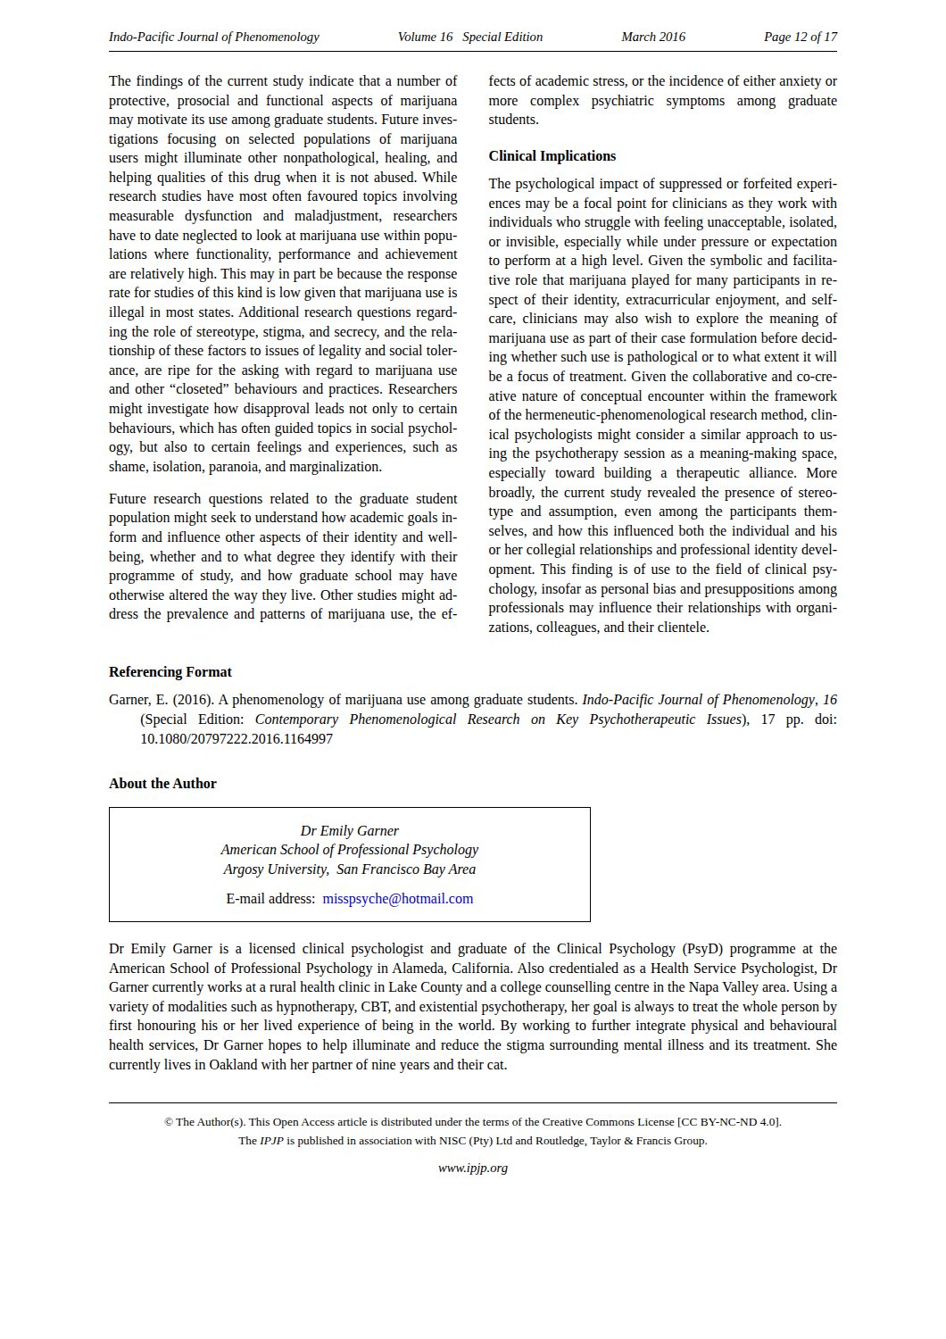Indo-Pacific Journal of Phenomenology Volume 16 Special Edition March 2016 Page 12 of 17
The findings of the current study indicate that a number of protective, prosocial and functional aspects of marijuana may motivate its use among graduate students. Future investigations focusing on selected populations of marijuana users might illuminate other nonpathological, healing, and helping qualities of this drug when it is not abused. While research studies have most often favoured topics involving measurable dysfunction and maladjustment, researchers have to date neglected to look at marijuana use within populations where functionality, performance and achievement are relatively high. This may in part be because the response rate for studies of this kind is low given that marijuana use is illegal in most states. Additional research questions regarding the role of stereotype, stigma, and secrecy, and the relationship of these factors to issues of legality and social tolerance, are ripe for the asking with regard to marijuana use and other “closeted” behaviours and practices. Researchers might investigate how disapproval leads not only to certain behaviours, which has often guided topics in social psychology, but also to certain feelings and experiences, such as shame, isolation, paranoia, and marginalization.
Future research questions related to the graduate student population might seek to understand how academic goals inform and influence other aspects of their identity and well-being, whether and to what degree they identify with their programme of study, and how graduate school may have otherwise altered the way they live. Other studies might address the prevalence and patterns of marijuana use, the effects of academic stress, or the incidence of either anxiety or more complex psychiatric symptoms among graduate students.
Clinical Implications
The psychological impact of suppressed or forfeited experiences may be a focal point for clinicians as they work with individuals who struggle with feeling unacceptable, isolated, or invisible, especially while under pressure or expectation to perform at a high level. Given the symbolic and facilitative role that marijuana played for many participants in respect of their identity, extracurricular enjoyment, and self-care, clinicians may also wish to explore the meaning of marijuana use as part of their case formulation before deciding whether such use is pathological or to what extent it will be a focus of treatment. Given the collaborative and co-creative nature of conceptual encounter within the framework of the hermeneutic-phenomenological research method, clinical psychologists might consider a similar approach to using the psychotherapy session as a meaning-making space, especially toward building a therapeutic alliance. More broadly, the current study revealed the presence of stereotype and assumption, even among the participants themselves, and how this influenced both the individual and his or her collegial relationships and professional identity development. This finding is of use to the field of clinical psychology, insofar as personal bias and presuppositions among professionals may influence their relationships with organizations, colleagues, and their clientele.
Referencing Format
Garner, E. (2016). A phenomenology of marijuana use among graduate students. Indo-Pacific Journal of Phenomenology, 16 (Special Edition: Contemporary Phenomenological Research on Key Psychotherapeutic Issues), 17 pp. doi: 10.1080/20797222.2016.1164997
About the Author
Dr Emily Garner
American School of Professional Psychology
Argosy University, San Francisco Bay Area
E-mail address: misspsyche@hotmail.com
Dr Emily Garner is a licensed clinical psychologist and graduate of the Clinical Psychology (PsyD) programme at the American School of Professional Psychology in Alameda, California. Also credentialed as a Health Service Psychologist, Dr Garner currently works at a rural health clinic in Lake County and a college counselling centre in the Napa Valley area. Using a variety of modalities such as hypnotherapy, CBT, and existential psychotherapy, her goal is always to treat the whole person by first honouring his or her lived experience of being in the world. By working to further integrate physical and behavioural health services, Dr Garner hopes to help illuminate and reduce the stigma surrounding mental illness and its treatment. She currently lives in Oakland with her partner of nine years and their cat.
© The Author(s). This Open Access article is distributed under the terms of the Creative Commons License [CC BY-NC-ND 4.0].
The IPJP is published in association with NISC (Pty) Ltd and Routledge, Taylor & Francis Group.
www.ipjp.org